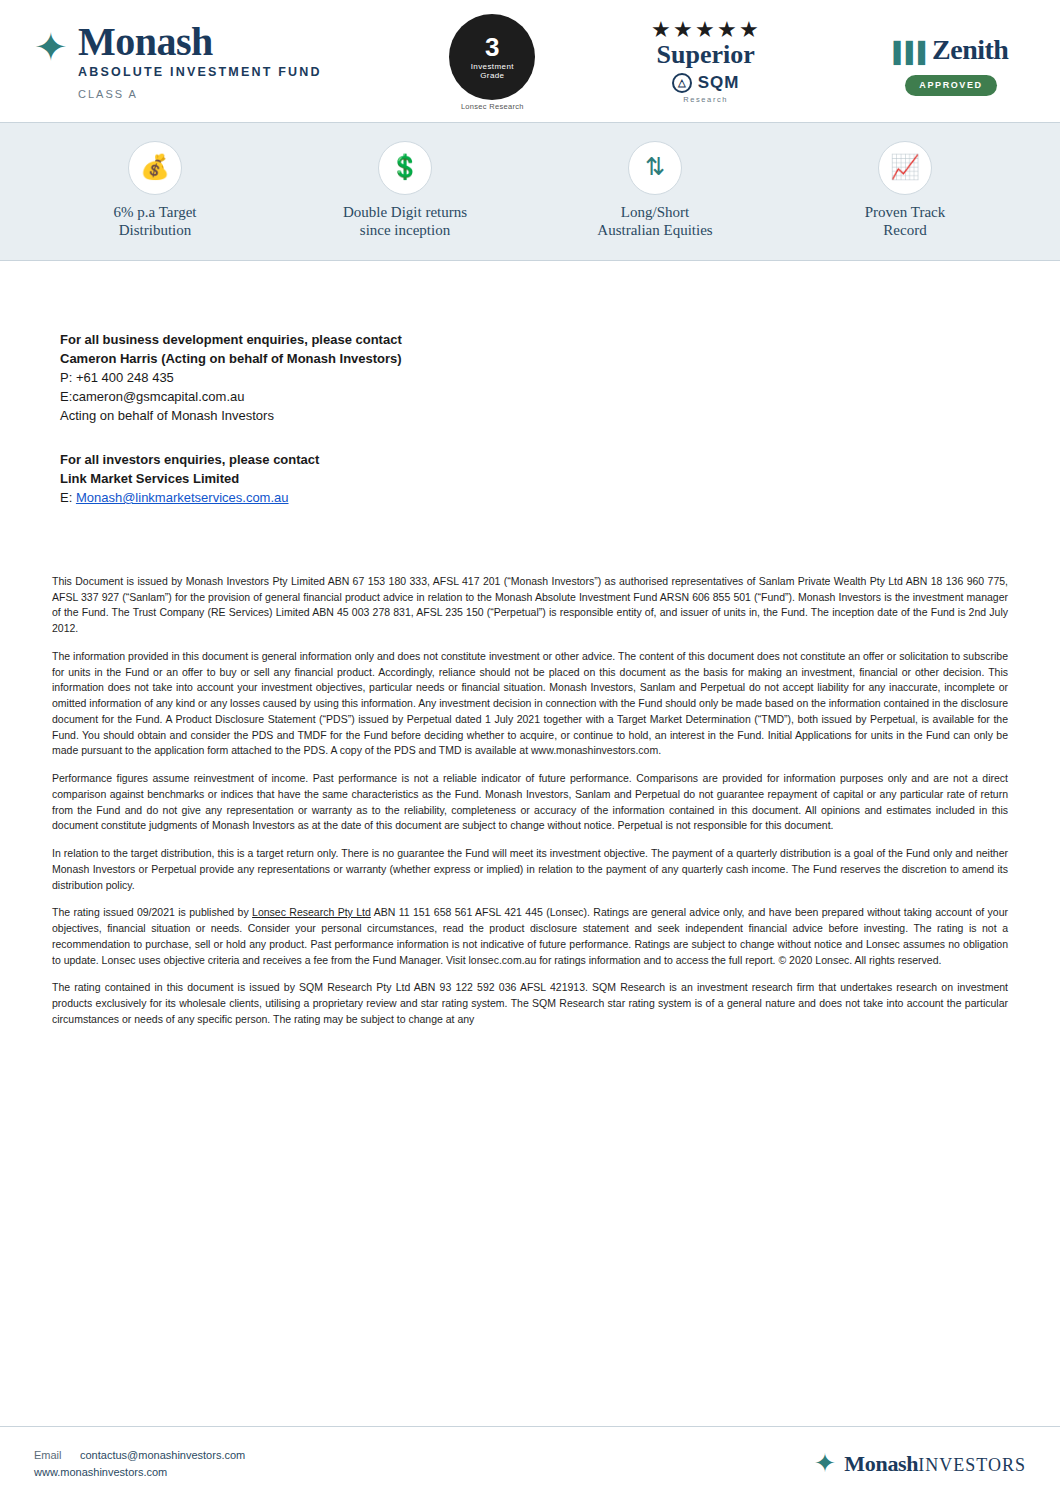✦
Monash
Absolute Investment Fund
Class A
3
Investment
Grade
Lonsec Research
★★★★★
Superior
△ SQM
Research
▌▌▌Zenith
APPROVED
💰
6% p.a Target
Distribution
💲
Double Digit returns
since inception
⇅
Long/Short
Australian Equities
📈
Proven Track
Record
For all business development enquiries, please contact
Cameron Harris (Acting on behalf of Monash Investors)
P: +61 400 248 435
E:cameron@gsmcapital.com.au
Acting on behalf of Monash Investors
For all investors enquiries, please contact
Link Market Services Limited
E: Monash@linkmarketservices.com.au
This Document is issued by Monash Investors Pty Limited ABN 67 153 180 333, AFSL 417 201 (“Monash Investors”) as authorised representatives of Sanlam Private Wealth Pty Ltd ABN 18 136 960 775, AFSL 337 927 (“Sanlam”) for the provision of general financial product advice in relation to the Monash Absolute Investment Fund ARSN 606 855 501 (“Fund”). Monash Investors is the investment manager of the Fund. The Trust Company (RE Services) Limited ABN 45 003 278 831, AFSL 235 150 (“Perpetual”) is responsible entity of, and issuer of units in, the Fund. The inception date of the Fund is 2nd July 2012.
The information provided in this document is general information only and does not constitute investment or other advice. The content of this document does not constitute an offer or solicitation to subscribe for units in the Fund or an offer to buy or sell any financial product. Accordingly, reliance should not be placed on this document as the basis for making an investment, financial or other decision. This information does not take into account your investment objectives, particular needs or financial situation. Monash Investors, Sanlam and Perpetual do not accept liability for any inaccurate, incomplete or omitted information of any kind or any losses caused by using this information. Any investment decision in connection with the Fund should only be made based on the information contained in the disclosure document for the Fund. A Product Disclosure Statement (“PDS”) issued by Perpetual dated 1 July 2021 together with a Target Market Determination (“TMD”), both issued by Perpetual, is available for the Fund. You should obtain and consider the PDS and TMDF for the Fund before deciding whether to acquire, or continue to hold, an interest in the Fund. Initial Applications for units in the Fund can only be made pursuant to the application form attached to the PDS. A copy of the PDS and TMD is available at www.monashinvestors.com.
Performance figures assume reinvestment of income. Past performance is not a reliable indicator of future performance. Comparisons are provided for information purposes only and are not a direct comparison against benchmarks or indices that have the same characteristics as the Fund. Monash Investors, Sanlam and Perpetual do not guarantee repayment of capital or any particular rate of return from the Fund and do not give any representation or warranty as to the reliability, completeness or accuracy of the information contained in this document. All opinions and estimates included in this document constitute judgments of Monash Investors as at the date of this document are subject to change without notice. Perpetual is not responsible for this document.
In relation to the target distribution, this is a target return only. There is no guarantee the Fund will meet its investment objective. The payment of a quarterly distribution is a goal of the Fund only and neither Monash Investors or Perpetual provide any representations or warranty (whether express or implied) in relation to the payment of any quarterly cash income. The Fund reserves the discretion to amend its distribution policy.
The rating issued 09/2021 is published by Lonsec Research Pty Ltd ABN 11 151 658 561 AFSL 421 445 (Lonsec). Ratings are general advice only, and have been prepared without taking account of your objectives, financial situation or needs. Consider your personal circumstances, read the product disclosure statement and seek independent financial advice before investing. The rating is not a recommendation to purchase, sell or hold any product. Past performance information is not indicative of future performance. Ratings are subject to change without notice and Lonsec assumes no obligation to update. Lonsec uses objective criteria and receives a fee from the Fund Manager. Visit lonsec.com.au for ratings information and to access the full report. © 2020 Lonsec. All rights reserved.
The rating contained in this document is issued by SQM Research Pty Ltd ABN 93 122 592 036 AFSL 421913. SQM Research is an investment research firm that undertakes research on investment products exclusively for its wholesale clients, utilising a proprietary review and star rating system. The SQM Research star rating system is of a general nature and does not take into account the particular circumstances or needs of any specific person. The rating may be subject to change at any
Emailcontactus@monashinvestors.com
www.monashinvestors.com
✦ MonashINVESTORS